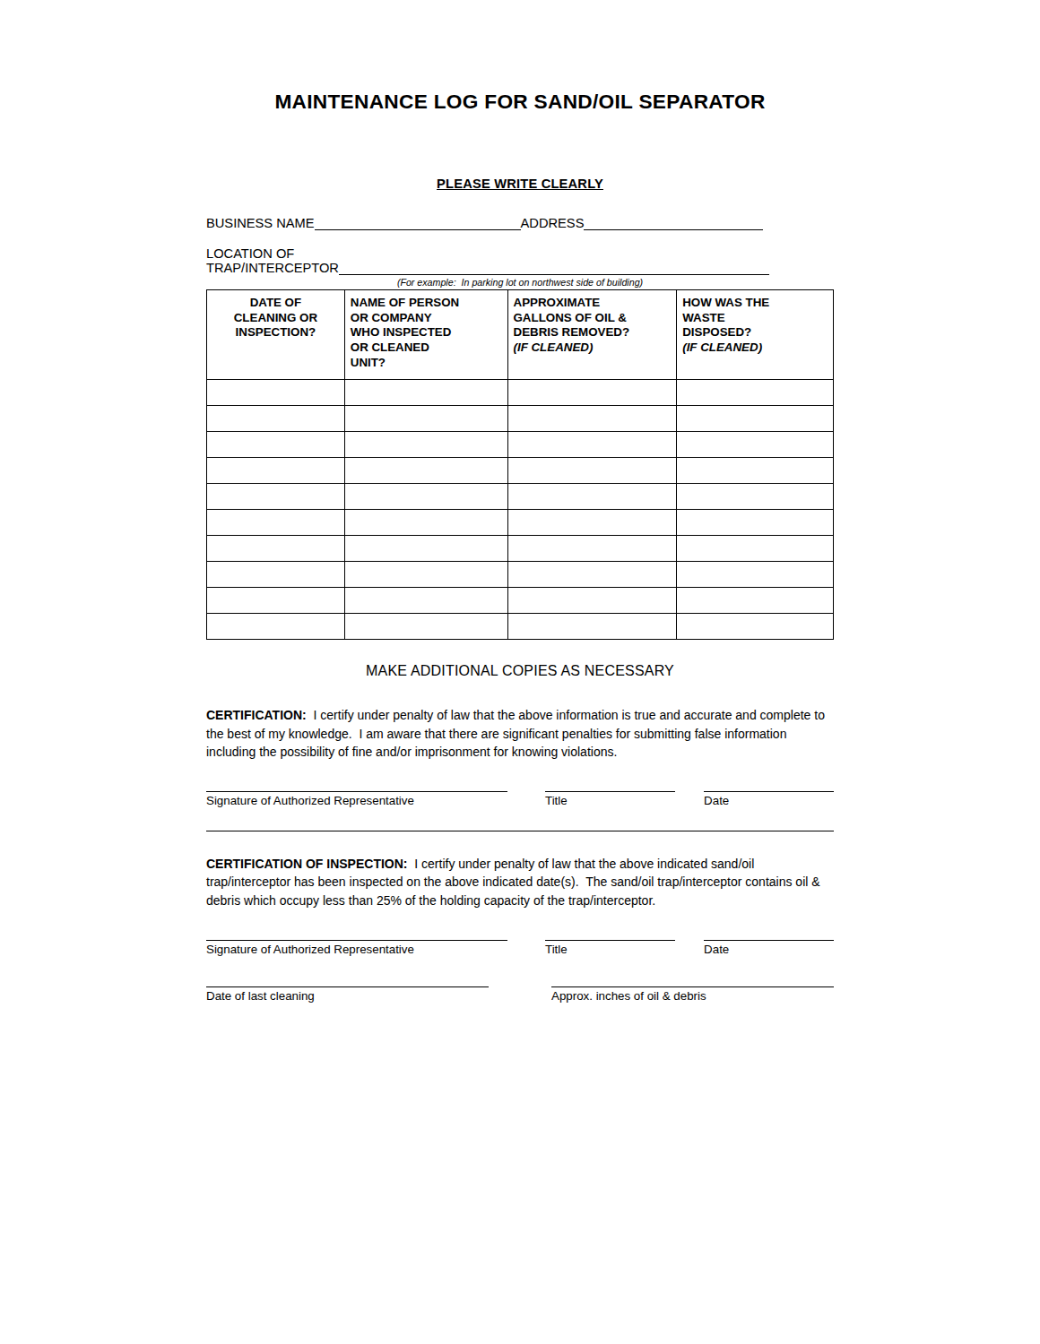MAINTENANCE LOG FOR SAND/OIL SEPARATOR
PLEASE WRITE CLEARLY
BUSINESS NAME ADDRESS
LOCATION OF
TRAP/INTERCEPTOR
(For example: In parking lot on northwest side of building)
| DATE OF CLEANING OR INSPECTION? | NAME OF PERSON OR COMPANY WHO INSPECTED OR CLEANED UNIT? | APPROXIMATE GALLONS OF OIL & DEBRIS REMOVED? (IF CLEANED) | HOW WAS THE WASTE DISPOSED? (IF CLEANED) |
| --- | --- | --- | --- |
MAKE ADDITIONAL COPIES AS NECESSARY
CERTIFICATION: I certify under penalty of law that the above information is true and accurate and complete to the best of my knowledge. I am aware that there are significant penalties for submitting false information including the possibility of fine and/or imprisonment for knowing violations.
Signature of Authorized Representative
Title
Date
CERTIFICATION OF INSPECTION: I certify under penalty of law that the above indicated sand/oil trap/interceptor has been inspected on the above indicated date(s). The sand/oil trap/interceptor contains oil & debris which occupy less than 25% of the holding capacity of the trap/interceptor.
Signature of Authorized Representative
Title
Date
Date of last cleaning
Approx. inches of oil & debris